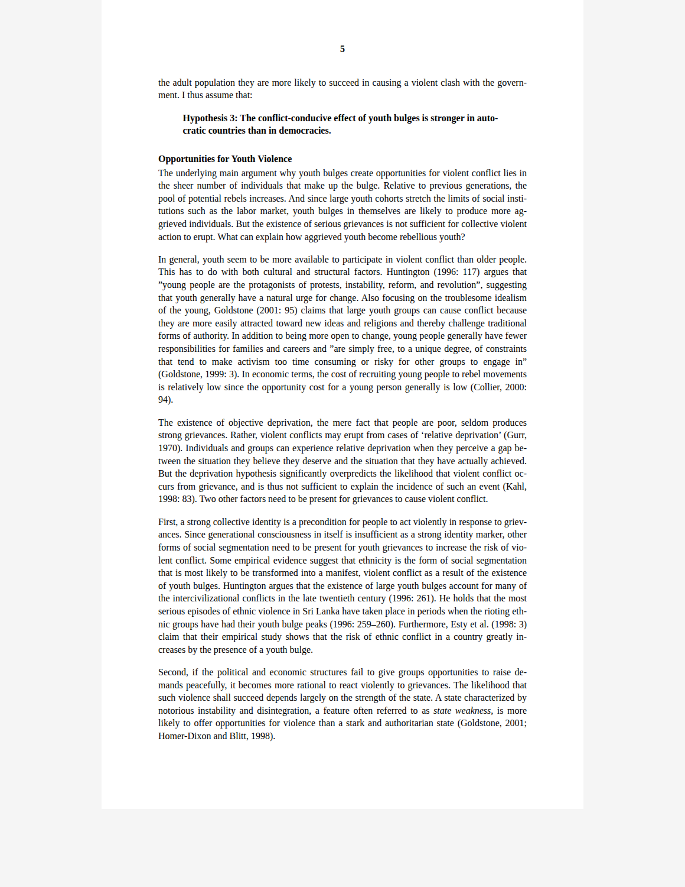5
the adult population they are more likely to succeed in causing a violent clash with the government. I thus assume that:
Hypothesis 3: The conflict-conducive effect of youth bulges is stronger in autocratic countries than in democracies.
Opportunities for Youth Violence
The underlying main argument why youth bulges create opportunities for violent conflict lies in the sheer number of individuals that make up the bulge. Relative to previous generations, the pool of potential rebels increases. And since large youth cohorts stretch the limits of social institutions such as the labor market, youth bulges in themselves are likely to produce more aggrieved individuals. But the existence of serious grievances is not sufficient for collective violent action to erupt. What can explain how aggrieved youth become rebellious youth?
In general, youth seem to be more available to participate in violent conflict than older people. This has to do with both cultural and structural factors. Huntington (1996: 117) argues that ”young people are the protagonists of protests, instability, reform, and revolution”, suggesting that youth generally have a natural urge for change. Also focusing on the troublesome idealism of the young, Goldstone (2001: 95) claims that large youth groups can cause conflict because they are more easily attracted toward new ideas and religions and thereby challenge traditional forms of authority. In addition to being more open to change, young people generally have fewer responsibilities for families and careers and ”are simply free, to a unique degree, of constraints that tend to make activism too time consuming or risky for other groups to engage in” (Goldstone, 1999: 3). In economic terms, the cost of recruiting young people to rebel movements is relatively low since the opportunity cost for a young person generally is low (Collier, 2000: 94).
The existence of objective deprivation, the mere fact that people are poor, seldom produces strong grievances. Rather, violent conflicts may erupt from cases of ‘relative deprivation’ (Gurr, 1970). Individuals and groups can experience relative deprivation when they perceive a gap between the situation they believe they deserve and the situation that they have actually achieved. But the deprivation hypothesis significantly overpredicts the likelihood that violent conflict occurs from grievance, and is thus not sufficient to explain the incidence of such an event (Kahl, 1998: 83). Two other factors need to be present for grievances to cause violent conflict.
First, a strong collective identity is a precondition for people to act violently in response to grievances. Since generational consciousness in itself is insufficient as a strong identity marker, other forms of social segmentation need to be present for youth grievances to increase the risk of violent conflict. Some empirical evidence suggest that ethnicity is the form of social segmentation that is most likely to be transformed into a manifest, violent conflict as a result of the existence of youth bulges. Huntington argues that the existence of large youth bulges account for many of the intercivilizational conflicts in the late twentieth century (1996: 261). He holds that the most serious episodes of ethnic violence in Sri Lanka have taken place in periods when the rioting ethnic groups have had their youth bulge peaks (1996: 259–260). Furthermore, Esty et al. (1998: 3) claim that their empirical study shows that the risk of ethnic conflict in a country greatly increases by the presence of a youth bulge.
Second, if the political and economic structures fail to give groups opportunities to raise demands peacefully, it becomes more rational to react violently to grievances. The likelihood that such violence shall succeed depends largely on the strength of the state. A state characterized by notorious instability and disintegration, a feature often referred to as state weakness, is more likely to offer opportunities for violence than a stark and authoritarian state (Goldstone, 2001; Homer-Dixon and Blitt, 1998).